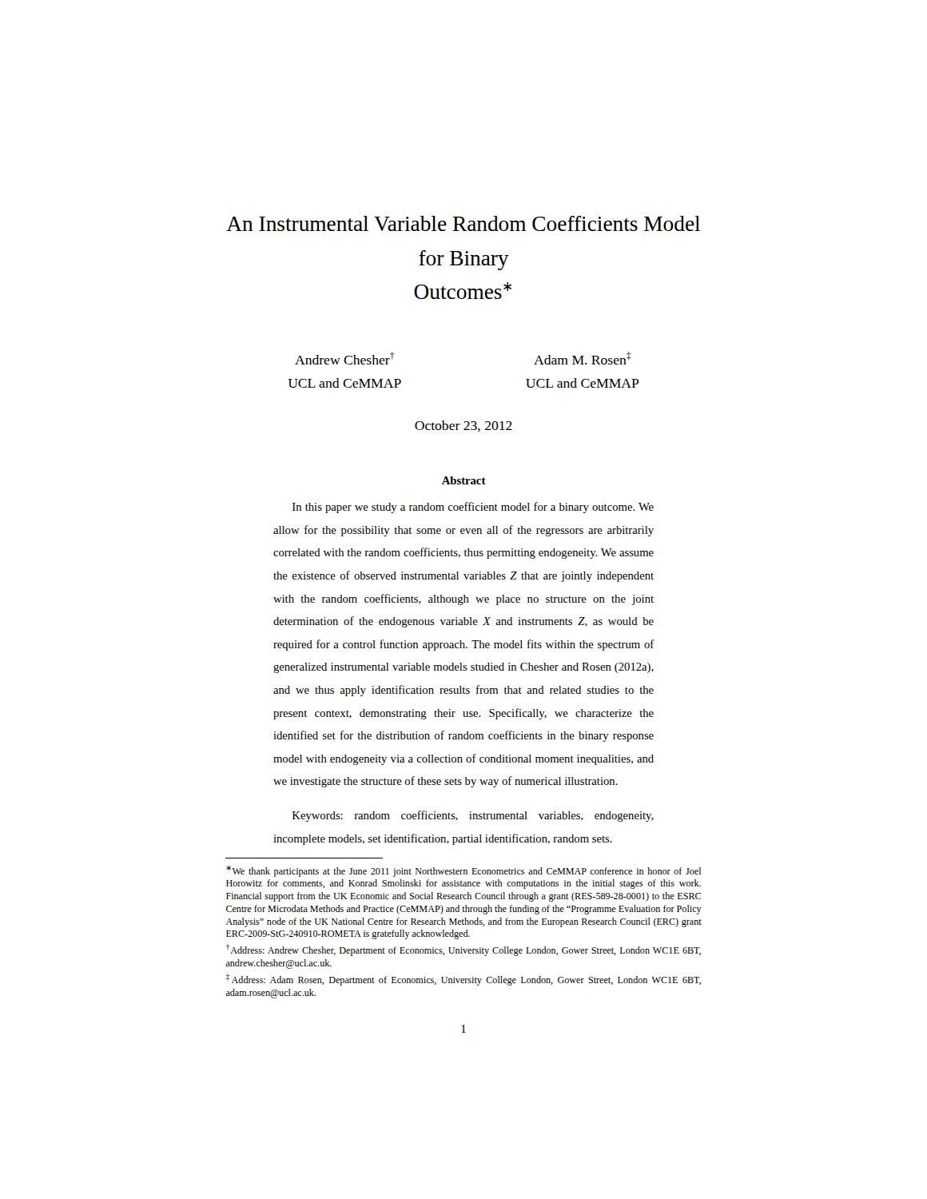An Instrumental Variable Random Coefficients Model for Binary
Outcomes∗
| Andrew Chesher † | Adam M. Rosen ‡ |
| UCL and CeMMAP | UCL and CeMMAP |
October 23, 2012
Abstract
In this paper we study a random coefficient model for a binary outcome. We allow for the possibility that some or even all of the regressors are arbitrarily correlated with the random coefficients, thus permitting endogeneity. We assume the existence of observed instrumental variables Z that are jointly independent with the random coefficients, although we place no structure on the joint determination of the endogenous variable X and instruments Z, as would be required for a control function approach. The model fits within the spectrum of generalized instrumental variable models studied in Chesher and Rosen (2012a), and we thus apply identification results from that and related studies to the present context, demonstrating their use. Specifically, we characterize the identified set for the distribution of random coefficients in the binary response model with endogeneity via a collection of conditional moment inequalities, and we investigate the structure of these sets by way of numerical illustration.
Keywords: random coefficients, instrumental variables, endogeneity, incomplete models, set identification, partial identification, random sets.
∗We thank participants at the June 2011 joint Northwestern Econometrics and CeMMAP conference in honor of Joel Horowitz for comments, and Konrad Smolinski for assistance with computations in the initial stages of this work. Financial support from the UK Economic and Social Research Council through a grant (RES-589-28-0001) to the ESRC Centre for Microdata Methods and Practice (CeMMAP) and through the funding of the “Programme Evaluation for Policy Analysis” node of the UK National Centre for Research Methods, and from the European Research Council (ERC) grant ERC-2009-StG-240910-ROMETA is gratefully acknowledged.
†Address: Andrew Chesher, Department of Economics, University College London, Gower Street, London WC1E 6BT, andrew.chesher@ucl.ac.uk.
‡Address: Adam Rosen, Department of Economics, University College London, Gower Street, London WC1E 6BT, adam.rosen@ucl.ac.uk.
1